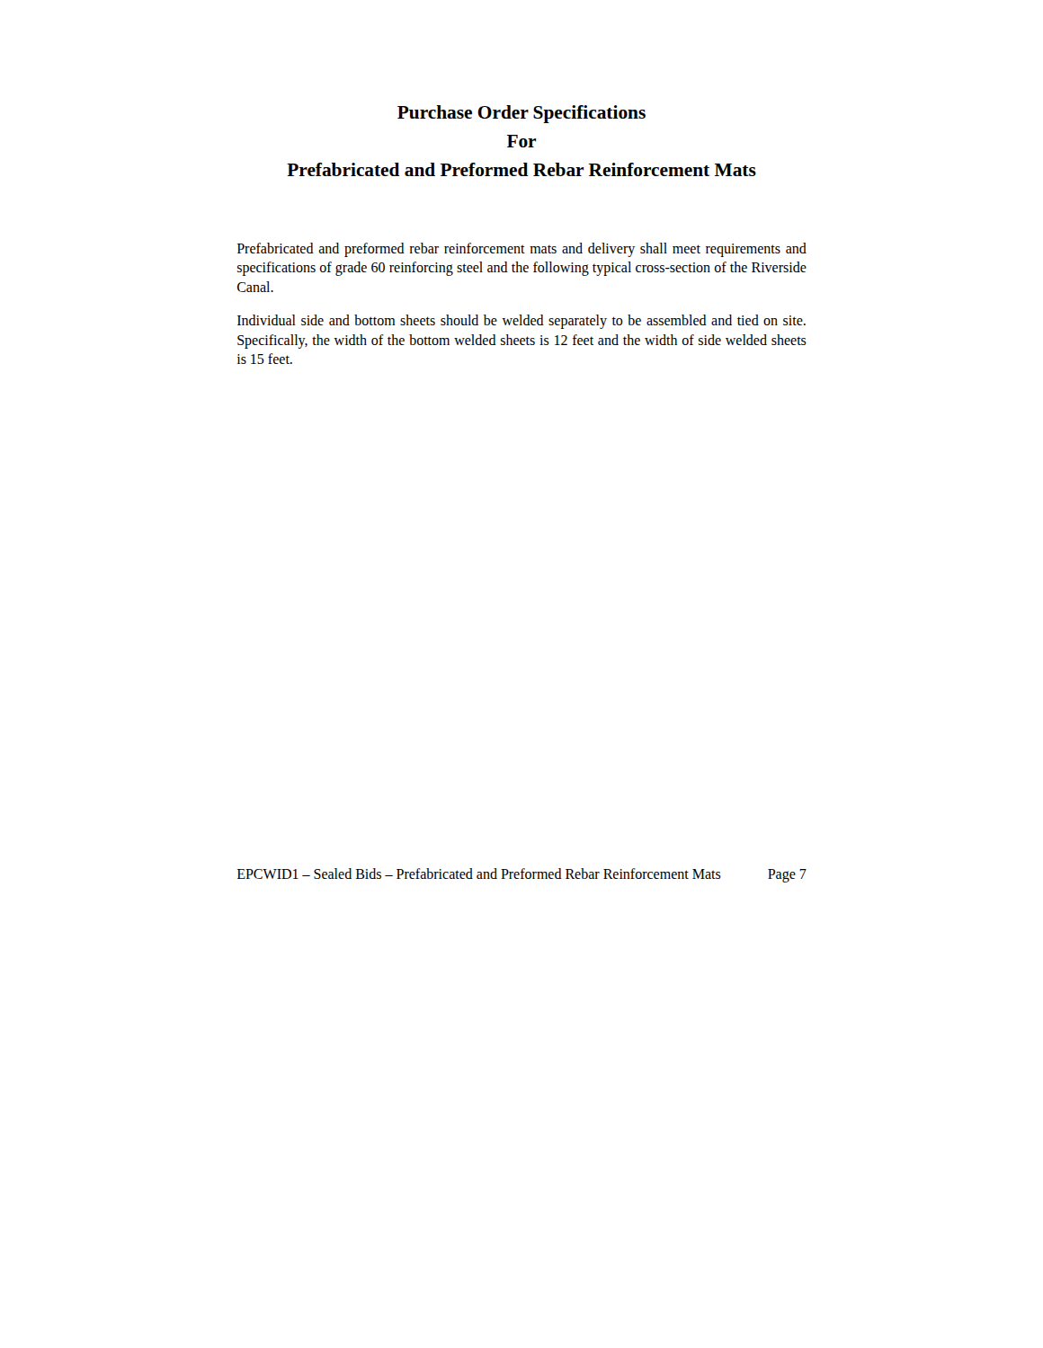Purchase Order Specifications For Prefabricated and Preformed Rebar Reinforcement Mats
Prefabricated and preformed rebar reinforcement mats and delivery shall meet requirements and specifications of grade 60 reinforcing steel and the following typical cross-section of the Riverside Canal.
Individual side and bottom sheets should be welded separately to be assembled and tied on site. Specifically, the width of the bottom welded sheets is 12 feet and the width of side welded sheets is 15 feet.
EPCWID1 – Sealed Bids – Prefabricated and Preformed Rebar Reinforcement Mats Page 7